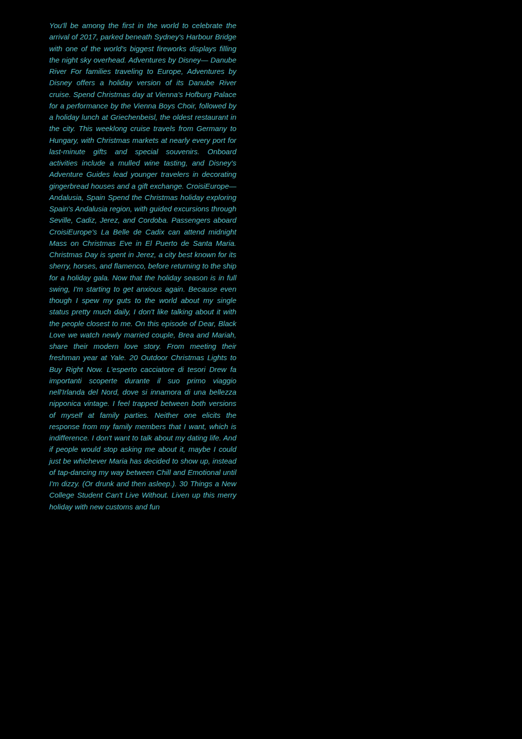You'll be among the first in the world to celebrate the arrival of 2017, parked beneath Sydney's Harbour Bridge with one of the world's biggest fireworks displays filling the night sky overhead. Adventures by Disney— Danube River For families traveling to Europe, Adventures by Disney offers a holiday version of its Danube River cruise. Spend Christmas day at Vienna's Hofburg Palace for a performance by the Vienna Boys Choir, followed by a holiday lunch at Griechenbeisl, the oldest restaurant in the city. This weeklong cruise travels from Germany to Hungary, with Christmas markets at nearly every port for last-minute gifts and special souvenirs. Onboard activities include a mulled wine tasting, and Disney's Adventure Guides lead younger travelers in decorating gingerbread houses and a gift exchange. CroisiEurope— Andalusia, Spain Spend the Christmas holiday exploring Spain's Andalusia region, with guided excursions through Seville, Cadiz, Jerez, and Cordoba. Passengers aboard CroisiEurope's La Belle de Cadix can attend midnight Mass on Christmas Eve in El Puerto de Santa Maria. Christmas Day is spent in Jerez, a city best known for its sherry, horses, and flamenco, before returning to the ship for a holiday gala. Now that the holiday season is in full swing, I'm starting to get anxious again. Because even though I spew my guts to the world about my single status pretty much daily, I don't like talking about it with the people closest to me. On this episode of Dear, Black Love we watch newly married couple, Brea and Mariah, share their modern love story. From meeting their freshman year at Yale. 20 Outdoor Christmas Lights to Buy Right Now. L'esperto cacciatore di tesori Drew fa importanti scoperte durante il suo primo viaggio nell'Irlanda del Nord, dove si innamora di una bellezza nipponica vintage. I feel trapped between both versions of myself at family parties. Neither one elicits the response from my family members that I want, which is indifference. I don't want to talk about my dating life. And if people would stop asking me about it, maybe I could just be whichever Maria has decided to show up, instead of tap-dancing my way between Chill and Emotional until I'm dizzy. (Or drunk and then asleep.). 30 Things a New College Student Can't Live Without. Liven up this merry holiday with new customs and fun